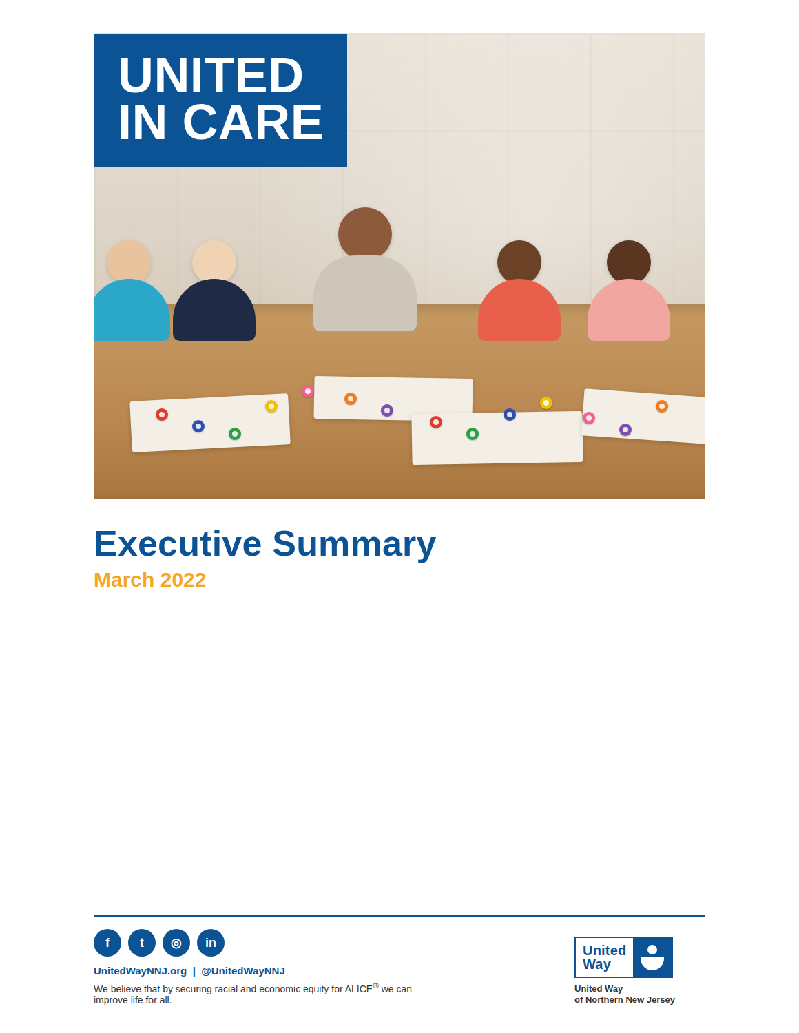United in Care
Executive Summary
March 2022
f
t
◎
in
UnitedWayNNJ.org | @UnitedWayNNJ
We believe that by securing racial and economic equity for ALICE® we can improve life for all.
United Way
United Way
of Northern New Jersey